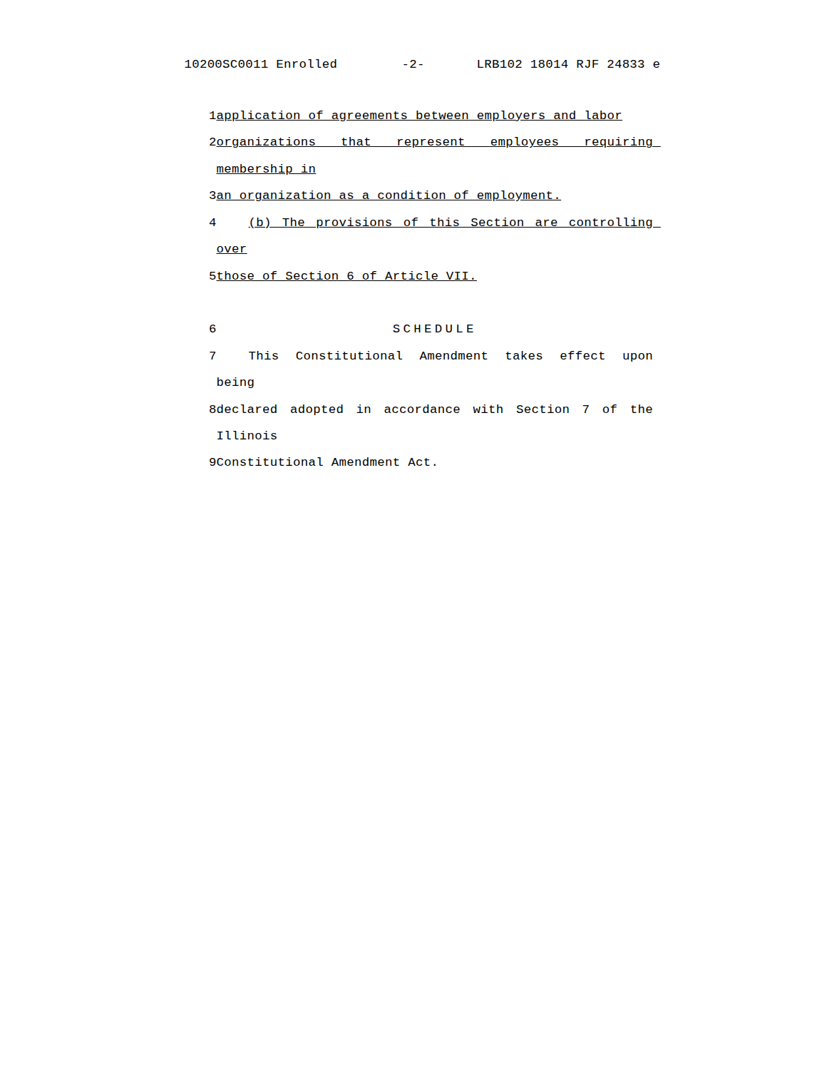10200SC0011 Enrolled -2- LRB102 18014 RJF 24833 e
| 1 | application of agreements between employers and labor |
| 2 | organizations that represent employees requiring membership in |
| 3 | an organization as a condition of employment. |
| 4 | (b) The provisions of this Section are controlling over |
| 5 | those of Section 6 of Article VII. |
| 6 | SCHEDULE |
| 7 | This Constitutional Amendment takes effect upon being |
| 8 | declared adopted in accordance with Section 7 of the Illinois |
| 9 | Constitutional Amendment Act. |